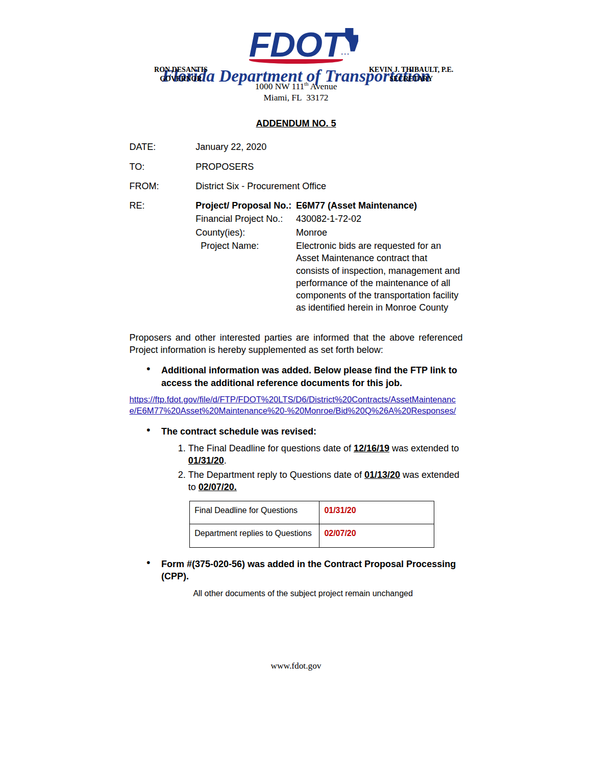FDOT …
Florida Department of Transportation
RON DESANTIS
GOVERNOR
1000 NW 111th Avenue
Miami, FL 33172
KEVIN J. THIBAULT, P.E.
SECRETARY
ADDENDUM NO. 5
| DATE: | January 22, 2020 |
| TO: | PROPOSERS |
| FROM: | District Six - Procurement Office |
| RE: | / Project/ Proposal No.: / E6M77 (Asset Maintenance) / / Financial Project No.: / 430082-1-72-02 / / County(ies): / Monroe / / Project Name: / Electronic bids are requested for an Asset Maintenance contract that consists of inspection, management and performance of the maintenance of all components of the transportation facility as identified herein in Monroe County / |
Proposers and other interested parties are informed that the above referenced Project information is hereby supplemented as set forth below:
Additional information was added. Below please find the FTP link to access the additional reference documents for this job.
https://ftp.fdot.gov/file/d/FTP/FDOT%20LTS/D6/District%20Contracts/AssetMaintenance/E6M77%20Asset%20Maintenance%20-%20Monroe/Bid%20Q%26A%20Responses/
The contract schedule was revised:
The Final Deadline for questions date of 12/16/19 was extended to 01/31/20.
The Department reply to Questions date of 01/13/20 was extended to 02/07/20.
| Final Deadline for Questions | 01/31/20 |
| Department replies to Questions | 02/07/20 |
Form #(375-020-56) was added in the Contract Proposal Processing (CPP).
All other documents of the subject project remain unchanged
www.fdot.gov